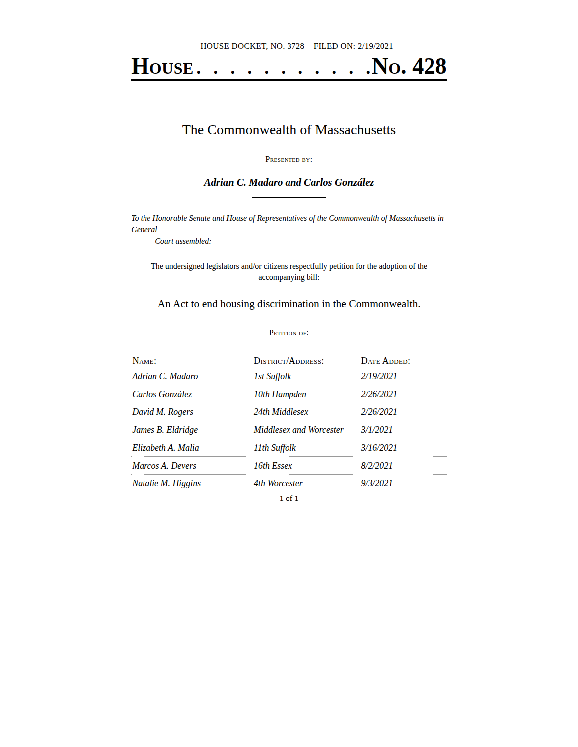HOUSE DOCKET, NO. 3728FILED ON: 2/19/2021
House . . . . . . . . . . . . . . . . No. 428
The Commonwealth of Massachusetts
Presented by:
Adrian C. Madaro and Carlos González
To the Honorable Senate and House of Representatives of the Commonwealth of Massachusetts in General Court assembled:
The undersigned legislators and/or citizens respectfully petition for the adoption of the accompanying bill:
An Act to end housing discrimination in the Commonwealth.
Petition of:
| Name: | District/Address: | Date Added: |
| --- | --- | --- |
| Adrian C. Madaro | 1st Suffolk | 2/19/2021 |
| Carlos González | 10th Hampden | 2/26/2021 |
| David M. Rogers | 24th Middlesex | 2/26/2021 |
| James B. Eldridge | Middlesex and Worcester | 3/1/2021 |
| Elizabeth A. Malia | 11th Suffolk | 3/16/2021 |
| Marcos A. Devers | 16th Essex | 8/2/2021 |
| Natalie M. Higgins | 4th Worcester | 9/3/2021 |
1 of 1